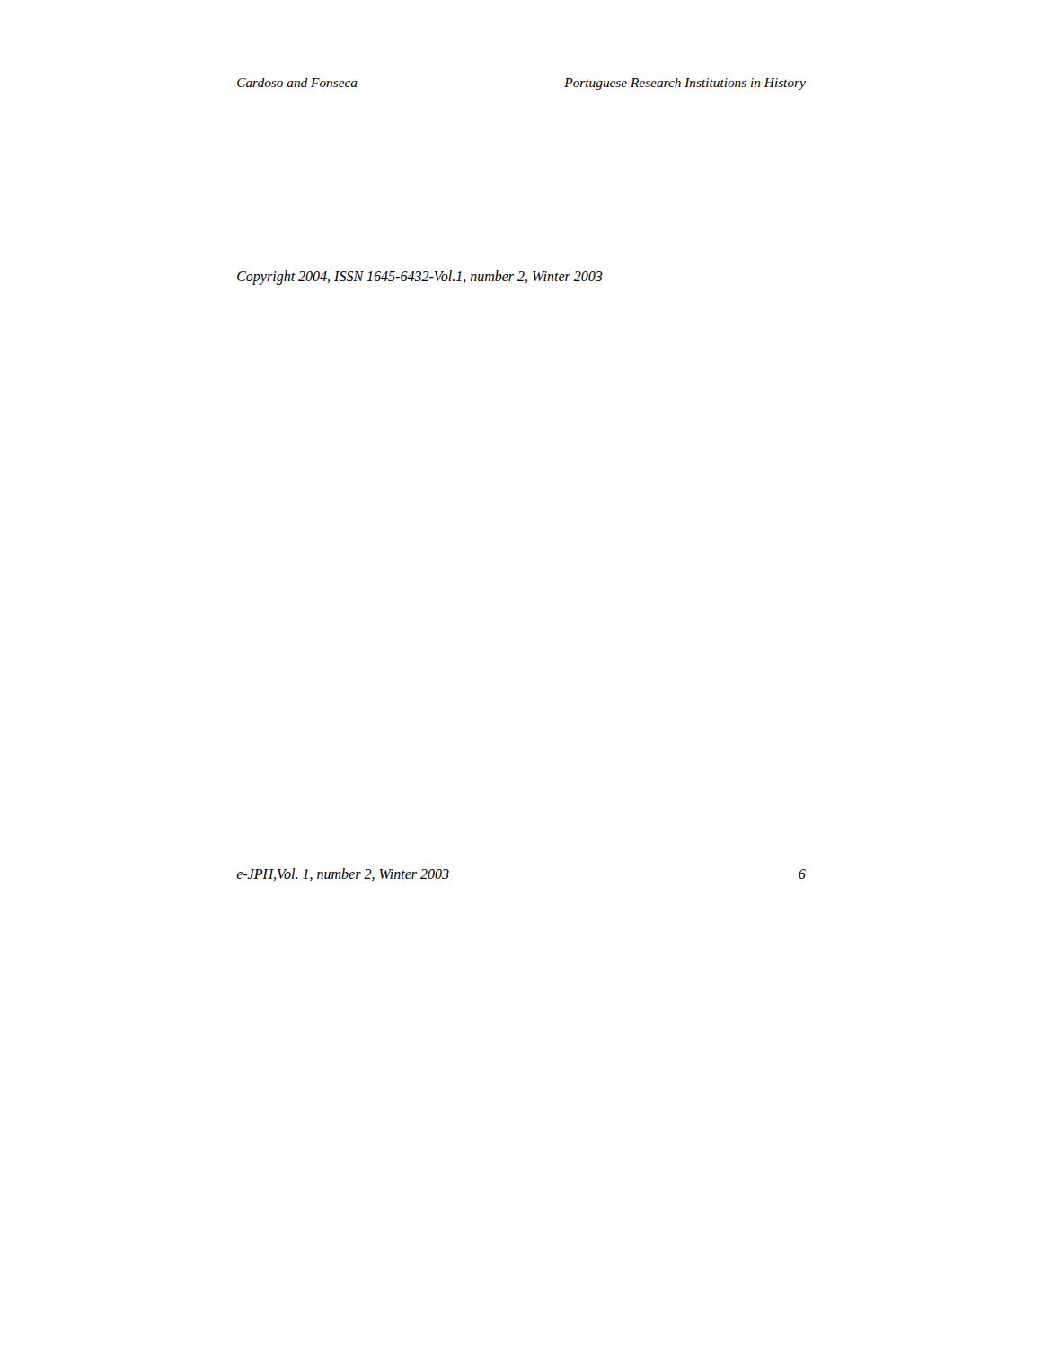Cardoso and Fonseca Portuguese Research Institutions in History
Copyright 2004, ISSN 1645-6432-Vol.1, number 2, Winter 2003
e-JPH,Vol. 1, number 2, Winter 2003 6